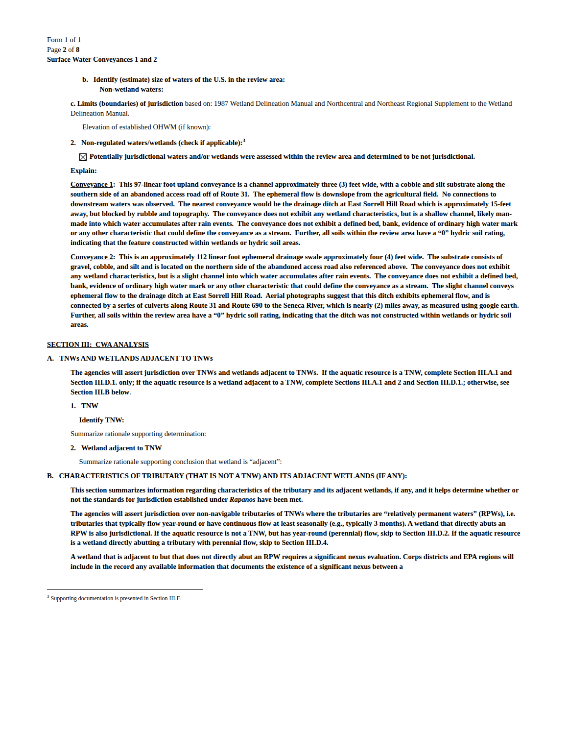Form 1 of 1
Page 2 of 8
Surface Water Conveyances 1 and 2
b. Identify (estimate) size of waters of the U.S. in the review area:
Non-wetland waters:
c. Limits (boundaries) of jurisdiction based on: 1987 Wetland Delineation Manual and Northcentral and Northeast Regional Supplement to the Wetland Delineation Manual.
Elevation of established OHWM (if known):
2. Non-regulated waters/wetlands (check if applicable):3
Potentially jurisdictional waters and/or wetlands were assessed within the review area and determined to be not jurisdictional.
Explain:
Conveyance 1: This 97-linear foot upland conveyance is a channel approximately three (3) feet wide, with a cobble and silt substrate along the southern side of an abandoned access road off of Route 31. The ephemeral flow is downslope from the agricultural field. No connections to downstream waters was observed. The nearest conveyance would be the drainage ditch at East Sorrell Hill Road which is approximately 15-feet away, but blocked by rubble and topography. The conveyance does not exhibit any wetland characteristics, but is a shallow channel, likely man-made into which water accumulates after rain events. The conveyance does not exhibit a defined bed, bank, evidence of ordinary high water mark or any other characteristic that could define the conveyance as a stream. Further, all soils within the review area have a “0” hydric soil rating, indicating that the feature constructed within wetlands or hydric soil areas.
Conveyance 2: This is an approximately 112 linear foot ephemeral drainage swale approximately four (4) feet wide. The substrate consists of gravel, cobble, and silt and is located on the northern side of the abandoned access road also referenced above. The conveyance does not exhibit any wetland characteristics, but is a slight channel into which water accumulates after rain events. The conveyance does not exhibit a defined bed, bank, evidence of ordinary high water mark or any other characteristic that could define the conveyance as a stream. The slight channel conveys ephemeral flow to the drainage ditch at East Sorrell Hill Road. Aerial photographs suggest that this ditch exhibits ephemeral flow, and is connected by a series of culverts along Route 31 and Route 690 to the Seneca River, which is nearly (2) miles away, as measured using google earth. Further, all soils within the review area have a “0” hydric soil rating, indicating that the ditch was not constructed within wetlands or hydric soil areas.
SECTION III: CWA ANALYSIS
A. TNWs AND WETLANDS ADJACENT TO TNWs
The agencies will assert jurisdiction over TNWs and wetlands adjacent to TNWs. If the aquatic resource is a TNW, complete Section III.A.1 and Section III.D.1. only; if the aquatic resource is a wetland adjacent to a TNW, complete Sections III.A.1 and 2 and Section III.D.1.; otherwise, see Section III.B below.
1. TNW
Identify TNW:
Summarize rationale supporting determination:
2. Wetland adjacent to TNW
Summarize rationale supporting conclusion that wetland is “adjacent”:
B. CHARACTERISTICS OF TRIBUTARY (THAT IS NOT A TNW) AND ITS ADJACENT WETLANDS (IF ANY):
This section summarizes information regarding characteristics of the tributary and its adjacent wetlands, if any, and it helps determine whether or not the standards for jurisdiction established under Rapanos have been met.
The agencies will assert jurisdiction over non-navigable tributaries of TNWs where the tributaries are “relatively permanent waters” (RPWs), i.e. tributaries that typically flow year-round or have continuous flow at least seasonally (e.g., typically 3 months). A wetland that directly abuts an RPW is also jurisdictional. If the aquatic resource is not a TNW, but has year-round (perennial) flow, skip to Section III.D.2. If the aquatic resource is a wetland directly abutting a tributary with perennial flow, skip to Section III.D.4.
A wetland that is adjacent to but that does not directly abut an RPW requires a significant nexus evaluation. Corps districts and EPA regions will include in the record any available information that documents the existence of a significant nexus between a
3 Supporting documentation is presented in Section III.F.